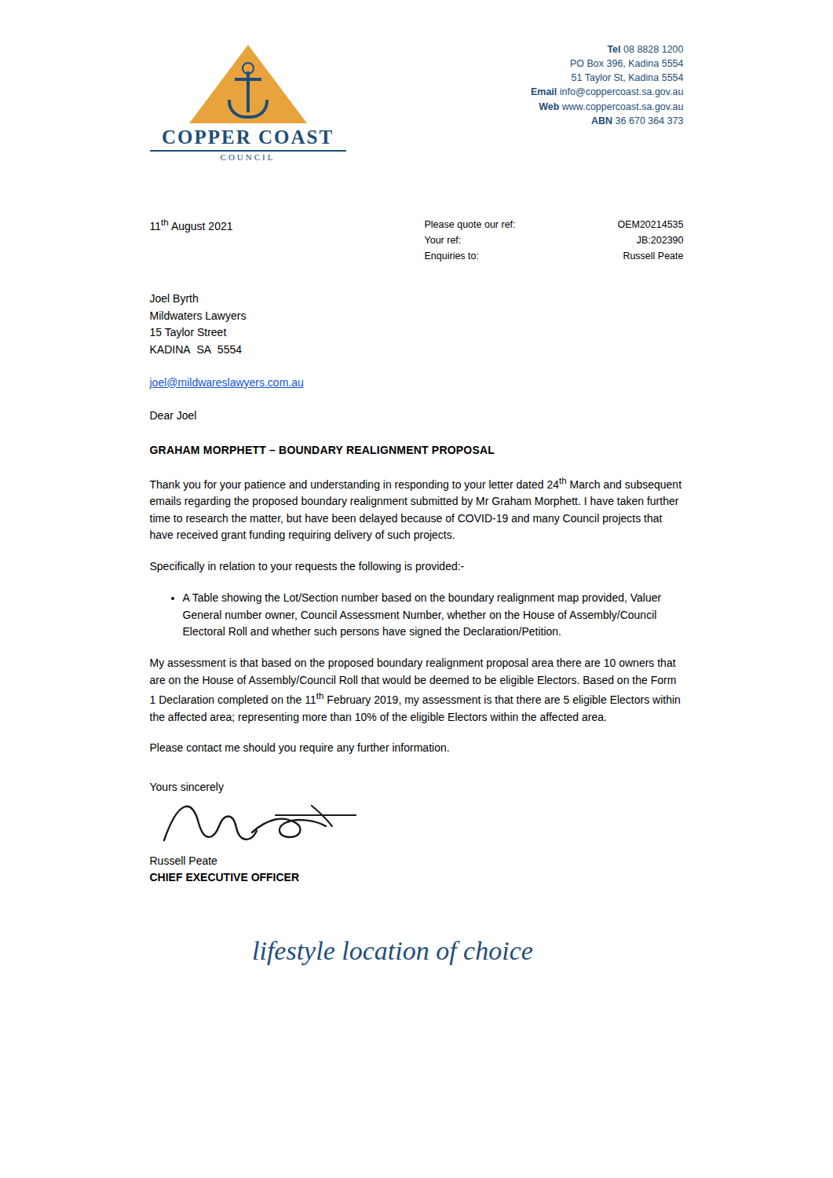COPPER COAST
COUNCIL
Tel 08 8828 1200
PO Box 396, Kadina 5554
51 Taylor St, Kadina 5554
Email info@coppercoast.sa.gov.au
Web www.coppercoast.sa.gov.au
ABN 36 670 364 373
11th August 2021
| Please quote our ref: | OEM20214535 |
| Your ref: | JB:202390 |
| Enquiries to: | Russell Peate |
Joel Byrth
Mildwaters Lawyers
15 Taylor Street
KADINA SA 5554
joel@mildwareslawyers.com.au
Dear Joel
GRAHAM MORPHETT – BOUNDARY REALIGNMENT PROPOSAL
Thank you for your patience and understanding in responding to your letter dated 24th March and subsequent emails regarding the proposed boundary realignment submitted by Mr Graham Morphett. I have taken further time to research the matter, but have been delayed because of COVID-19 and many Council projects that have received grant funding requiring delivery of such projects.
Specifically in relation to your requests the following is provided:-
A Table showing the Lot/Section number based on the boundary realignment map provided, Valuer General number owner, Council Assessment Number, whether on the House of Assembly/Council Electoral Roll and whether such persons have signed the Declaration/Petition.
My assessment is that based on the proposed boundary realignment proposal area there are 10 owners that are on the House of Assembly/Council Roll that would be deemed to be eligible Electors. Based on the Form 1 Declaration completed on the 11th February 2019, my assessment is that there are 5 eligible Electors within the affected area; representing more than 10% of the eligible Electors within the affected area.
Please contact me should you require any further information.
Yours sincerely
Russell Peate
CHIEF EXECUTIVE OFFICER
lifestyle location of choice